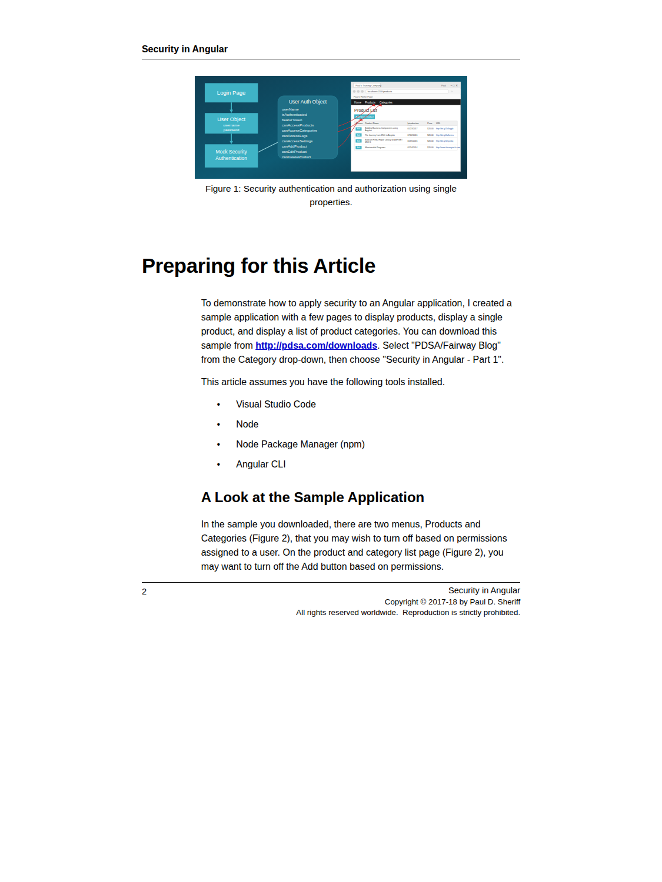Security in Angular
Login Page User Object username password Mock Security Authentication User Auth Object userName isAuthenticated bearerToken canAccessProducts canAccessCategories canAccessLogs canAccessSettings canAddProduct canEditProduct canDeleteProduct Paul's Training Company – □ ✕ Paul localhost:4200/products ☆ Paul's Home Page Home Products Categories Product List Add New Product Actions Product Name Introduction Date Price URL Edit Building Business Components using Angular 01/23/2017 $20.00 http://bit.ly/2k3oggh Edit The Journey from MVC to Angular 07/22/2016 $20.00 http://bit.ly/2a3wvnu Edit Build an HTML Helper Library for ASP.NET MVC 5 01/05/2016 $20.00 http://bit.ly/1myxtbq Edit Maintainable Programs 02/14/2014 $20.00 http://www.fairwaytech.com
Figure 1: Security authentication and authorization using single properties.
Preparing for this Article
To demonstrate how to apply security to an Angular application, I created a sample application with a few pages to display products, display a single product, and display a list of product categories. You can download this sample from http://pdsa.com/downloads. Select "PDSA/Fairway Blog" from the Category drop-down, then choose "Security in Angular - Part 1".
This article assumes you have the following tools installed.
Visual Studio Code
Node
Node Package Manager (npm)
Angular CLI
A Look at the Sample Application
In the sample you downloaded, there are two menus, Products and Categories (Figure 2), that you may wish to turn off based on permissions assigned to a user. On the product and category list page (Figure 2), you may want to turn off the Add button based on permissions.
2
Security in Angular
Copyright © 2017-18 by Paul D. Sheriff
All rights reserved worldwide. Reproduction is strictly prohibited.